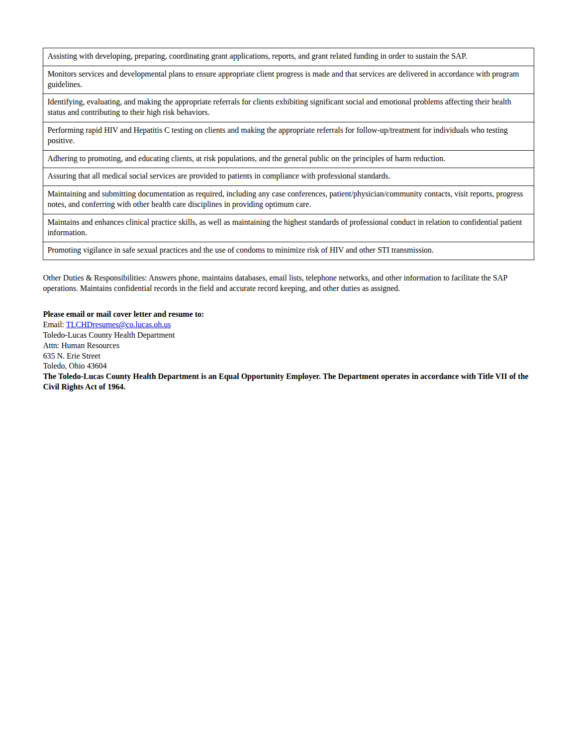| Assisting with developing, preparing, coordinating grant applications, reports, and grant related funding in order to sustain the SAP. |
| Monitors services and developmental plans to ensure appropriate client progress is made and that services are delivered in accordance with program guidelines. |
| Identifying, evaluating, and making the appropriate referrals for clients exhibiting significant social and emotional problems affecting their health status and contributing to their high risk behaviors. |
| Performing rapid HIV and Hepatitis C testing on clients and making the appropriate referrals for follow-up/treatment for individuals who testing positive. |
| Adhering to promoting, and educating clients, at risk populations, and the general public on the principles of harm reduction. |
| Assuring that all medical social services are provided to patients in compliance with professional standards. |
| Maintaining and submitting documentation as required, including any case conferences, patient/physician/community contacts, visit reports, progress notes, and conferring with other health care disciplines in providing optimum care. |
| Maintains and enhances clinical practice skills, as well as maintaining the highest standards of professional conduct in relation to confidential patient information. |
| Promoting vigilance in safe sexual practices and the use of condoms to minimize risk of HIV and other STI transmission. |
Other Duties & Responsibilities: Answers phone, maintains databases, email lists, telephone networks, and other information to facilitate the SAP operations. Maintains confidential records in the field and accurate record keeping, and other duties as assigned.
Please email or mail cover letter and resume to:
Email: TLCHDresumes@co.lucas.oh.us
Toledo-Lucas County Health Department
Attn: Human Resources
635 N. Erie Street
Toledo, Ohio 43604
The Toledo-Lucas County Health Department is an Equal Opportunity Employer. The Department operates in accordance with Title VII of the Civil Rights Act of 1964.